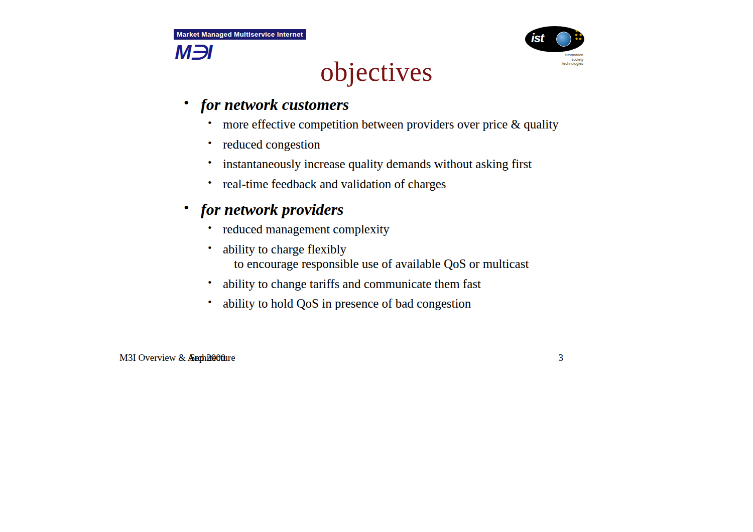Market Managed Multiservice Internet
M∋I
ist ★★
★ ★
★★
information
society
technologies
objectives
for network customers
more effective competition between providers over price & quality
reduced congestion
instantaneously increase quality demands without asking first
real-time feedback and validation of charges
for network providers
reduced management complexity
ability to charge flexibly to encourage responsible use of available QoS or multicast
ability to change tariffs and communicate them fast
ability to hold QoS in presence of bad congestion
Sep 2000 M3I Overview & Architecture 3